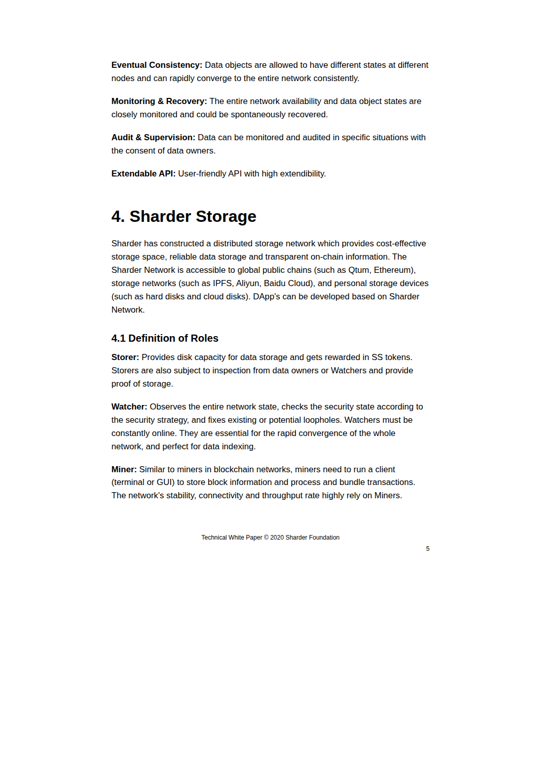Eventual Consistency: Data objects are allowed to have different states at different nodes and can rapidly converge to the entire network consistently.
Monitoring & Recovery: The entire network availability and data object states are closely monitored and could be spontaneously recovered.
Audit & Supervision: Data can be monitored and audited in specific situations with the consent of data owners.
Extendable API: User-friendly API with high extendibility.
4. Sharder Storage
Sharder has constructed a distributed storage network which provides cost-effective storage space, reliable data storage and transparent on-chain information. The Sharder Network is accessible to global public chains (such as Qtum, Ethereum), storage networks (such as IPFS, Aliyun, Baidu Cloud), and personal storage devices (such as hard disks and cloud disks). DApp's can be developed based on Sharder Network.
4.1 Definition of Roles
Storer: Provides disk capacity for data storage and gets rewarded in SS tokens. Storers are also subject to inspection from data owners or Watchers and provide proof of storage.
Watcher: Observes the entire network state, checks the security state according to the security strategy, and fixes existing or potential loopholes. Watchers must be constantly online. They are essential for the rapid convergence of the whole network, and perfect for data indexing.
Miner: Similar to miners in blockchain networks, miners need to run a client (terminal or GUI) to store block information and process and bundle transactions. The network's stability, connectivity and throughput rate highly rely on Miners.
Technical White Paper © 2020 Sharder Foundation
5